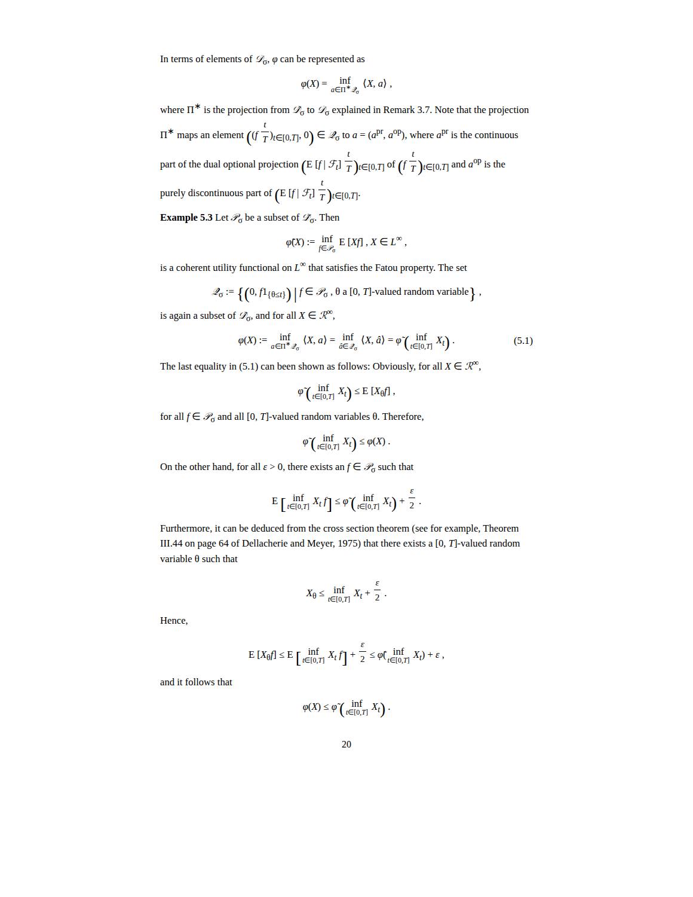In terms of elements of 𝒟σ, φ can be represented as
φ(X) = inf a∈Π∗𝒬̂σ ⟨X, a⟩ ,
where Π∗ is the projection from 𝒟̂σ to 𝒟σ explained in Remark 3.7. Note that the projection Π∗ maps an element ((f tT)t∈[0,T], 0) ∈ 𝒬̂σ to a = (apr, aop), where apr is the continuous part of the dual optional projection (E [f | ℱt] tT)t∈[0,T] of (f tT)t∈[0,T] and aop is the purely discontinuous part of (E [f | ℱt] tT)t∈[0,T].
Example 5.3 Let 𝒫σ be a subset of 𝒟̃σ. Then
φ̃(X) := inf f∈𝒫σ E [Xf] , X ∈ L∞ ,
is a coherent utility functional on L∞ that satisfies the Fatou property. The set
𝒬̂σ := {(0, f1{θ≤t}) | f ∈ 𝒫σ , θ a [0, T]-valued random variable} ,
is again a subset of 𝒟̂σ, and for all X ∈ ℛ∞,
φ(X) := inf a∈Π∗𝒬̂σ ⟨X, a⟩ = inf â∈𝒬̂σ ⟨X, â⟩ = φ̃ (inf t∈[0,T] Xt) . (5.1)
The last equality in (5.1) can been shown as follows: Obviously, for all X ∈ ℛ∞,
φ̃ (inf t∈[0,T] Xt) ≤ E [Xθf] ,
for all f ∈ 𝒫σ and all [0, T]-valued random variables θ. Therefore,
φ̃ (inf t∈[0,T] Xt) ≤ φ(X) .
On the other hand, for all ε > 0, there exists an f ∈ 𝒫σ such that
E [inf t∈[0,T] Xt f] ≤ φ̃ (inf t∈[0,T] Xt) + ε 2 .
Furthermore, it can be deduced from the cross section theorem (see for example, Theorem III.44 on page 64 of Dellacherie and Meyer, 1975) that there exists a [0, T]-valued random variable θ such that
Xθ ≤ inf t∈[0,T] Xt + ε 2 .
Hence,
E [Xθf] ≤ E [inf t∈[0,T] Xt f] + ε 2 ≤ φ̃(inf t∈[0,T] Xt) + ε ,
and it follows that
φ(X) ≤ φ̃ (inf t∈[0,T] Xt) .
20